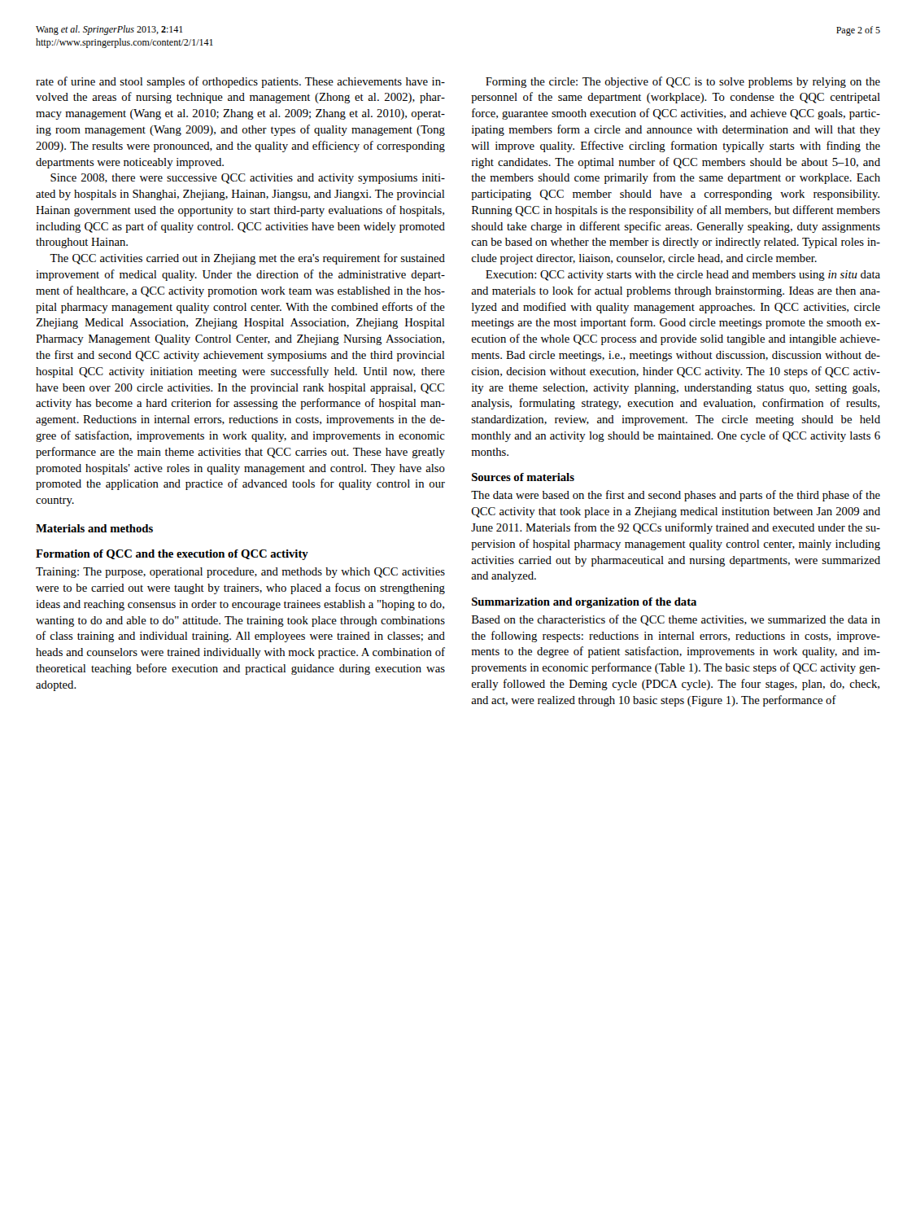Wang et al. SpringerPlus 2013, 2:141
http://www.springerplus.com/content/2/1/141
Page 2 of 5
rate of urine and stool samples of orthopedics patients. These achievements have involved the areas of nursing technique and management (Zhong et al. 2002), pharmacy management (Wang et al. 2010; Zhang et al. 2009; Zhang et al. 2010), operating room management (Wang 2009), and other types of quality management (Tong 2009). The results were pronounced, and the quality and efficiency of corresponding departments were noticeably improved.
Since 2008, there were successive QCC activities and activity symposiums initiated by hospitals in Shanghai, Zhejiang, Hainan, Jiangsu, and Jiangxi. The provincial Hainan government used the opportunity to start third-party evaluations of hospitals, including QCC as part of quality control. QCC activities have been widely promoted throughout Hainan.
The QCC activities carried out in Zhejiang met the era's requirement for sustained improvement of medical quality. Under the direction of the administrative department of healthcare, a QCC activity promotion work team was established in the hospital pharmacy management quality control center. With the combined efforts of the Zhejiang Medical Association, Zhejiang Hospital Association, Zhejiang Hospital Pharmacy Management Quality Control Center, and Zhejiang Nursing Association, the first and second QCC activity achievement symposiums and the third provincial hospital QCC activity initiation meeting were successfully held. Until now, there have been over 200 circle activities. In the provincial rank hospital appraisal, QCC activity has become a hard criterion for assessing the performance of hospital management. Reductions in internal errors, reductions in costs, improvements in the degree of satisfaction, improvements in work quality, and improvements in economic performance are the main theme activities that QCC carries out. These have greatly promoted hospitals' active roles in quality management and control. They have also promoted the application and practice of advanced tools for quality control in our country.
Materials and methods
Formation of QCC and the execution of QCC activity
Training: The purpose, operational procedure, and methods by which QCC activities were to be carried out were taught by trainers, who placed a focus on strengthening ideas and reaching consensus in order to encourage trainees establish a "hoping to do, wanting to do and able to do" attitude. The training took place through combinations of class training and individual training. All employees were trained in classes; and heads and counselors were trained individually with mock practice. A combination of theoretical teaching before execution and practical guidance during execution was adopted.
Forming the circle: The objective of QCC is to solve problems by relying on the personnel of the same department (workplace). To condense the QQC centripetal force, guarantee smooth execution of QCC activities, and achieve QCC goals, participating members form a circle and announce with determination and will that they will improve quality. Effective circling formation typically starts with finding the right candidates. The optimal number of QCC members should be about 5–10, and the members should come primarily from the same department or workplace. Each participating QCC member should have a corresponding work responsibility. Running QCC in hospitals is the responsibility of all members, but different members should take charge in different specific areas. Generally speaking, duty assignments can be based on whether the member is directly or indirectly related. Typical roles include project director, liaison, counselor, circle head, and circle member.
Execution: QCC activity starts with the circle head and members using in situ data and materials to look for actual problems through brainstorming. Ideas are then analyzed and modified with quality management approaches. In QCC activities, circle meetings are the most important form. Good circle meetings promote the smooth execution of the whole QCC process and provide solid tangible and intangible achievements. Bad circle meetings, i.e., meetings without discussion, discussion without decision, decision without execution, hinder QCC activity. The 10 steps of QCC activity are theme selection, activity planning, understanding status quo, setting goals, analysis, formulating strategy, execution and evaluation, confirmation of results, standardization, review, and improvement. The circle meeting should be held monthly and an activity log should be maintained. One cycle of QCC activity lasts 6 months.
Sources of materials
The data were based on the first and second phases and parts of the third phase of the QCC activity that took place in a Zhejiang medical institution between Jan 2009 and June 2011. Materials from the 92 QCCs uniformly trained and executed under the supervision of hospital pharmacy management quality control center, mainly including activities carried out by pharmaceutical and nursing departments, were summarized and analyzed.
Summarization and organization of the data
Based on the characteristics of the QCC theme activities, we summarized the data in the following respects: reductions in internal errors, reductions in costs, improvements to the degree of patient satisfaction, improvements in work quality, and improvements in economic performance (Table 1). The basic steps of QCC activity generally followed the Deming cycle (PDCA cycle). The four stages, plan, do, check, and act, were realized through 10 basic steps (Figure 1). The performance of